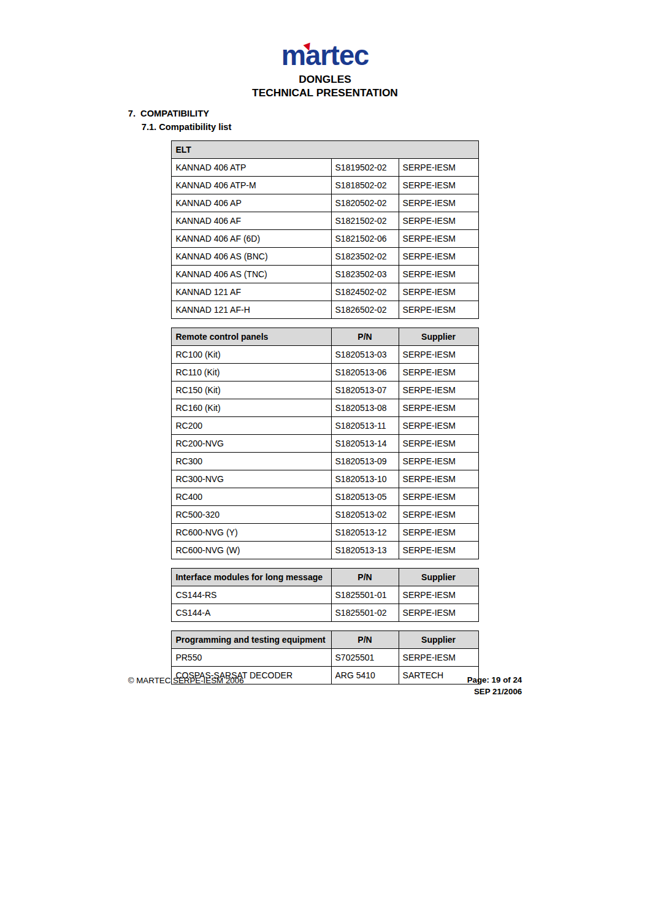martec▾
DONGLES
TECHNICAL PRESENTATION
7. COMPATIBILITY
7.1. Compatibility list
| ELT |
| KANNAD 406 ATP | S1819502-02 | SERPE-IESM |
| KANNAD 406 ATP-M | S1818502-02 | SERPE-IESM |
| KANNAD 406 AP | S1820502-02 | SERPE-IESM |
| KANNAD 406 AF | S1821502-02 | SERPE-IESM |
| KANNAD 406 AF (6D) | S1821502-06 | SERPE-IESM |
| KANNAD 406 AS (BNC) | S1823502-02 | SERPE-IESM |
| KANNAD 406 AS (TNC) | S1823502-03 | SERPE-IESM |
| KANNAD 121 AF | S1824502-02 | SERPE-IESM |
| KANNAD 121 AF-H | S1826502-02 | SERPE-IESM |
| Remote control panels | P/N | Supplier |
| --- | --- | --- |
| RC100 (Kit) | S1820513-03 | SERPE-IESM |
| RC110 (Kit) | S1820513-06 | SERPE-IESM |
| RC150 (Kit) | S1820513-07 | SERPE-IESM |
| RC160 (Kit) | S1820513-08 | SERPE-IESM |
| RC200 | S1820513-11 | SERPE-IESM |
| RC200-NVG | S1820513-14 | SERPE-IESM |
| RC300 | S1820513-09 | SERPE-IESM |
| RC300-NVG | S1820513-10 | SERPE-IESM |
| RC400 | S1820513-05 | SERPE-IESM |
| RC500-320 | S1820513-02 | SERPE-IESM |
| RC600-NVG (Y) | S1820513-12 | SERPE-IESM |
| RC600-NVG (W) | S1820513-13 | SERPE-IESM |
| Interface modules for long message | P/N | Supplier |
| --- | --- | --- |
| CS144-RS | S1825501-01 | SERPE-IESM |
| CS144-A | S1825501-02 | SERPE-IESM |
| Programming and testing equipment | P/N | Supplier |
| --- | --- | --- |
| PR550 | S7025501 | SERPE-IESM |
| COSPAS-SARSAT DECODER | ARG 5410 | SARTECH |
© MARTEC SERPE-IESM 2006
Page: 19 of 24
SEP 21/2006